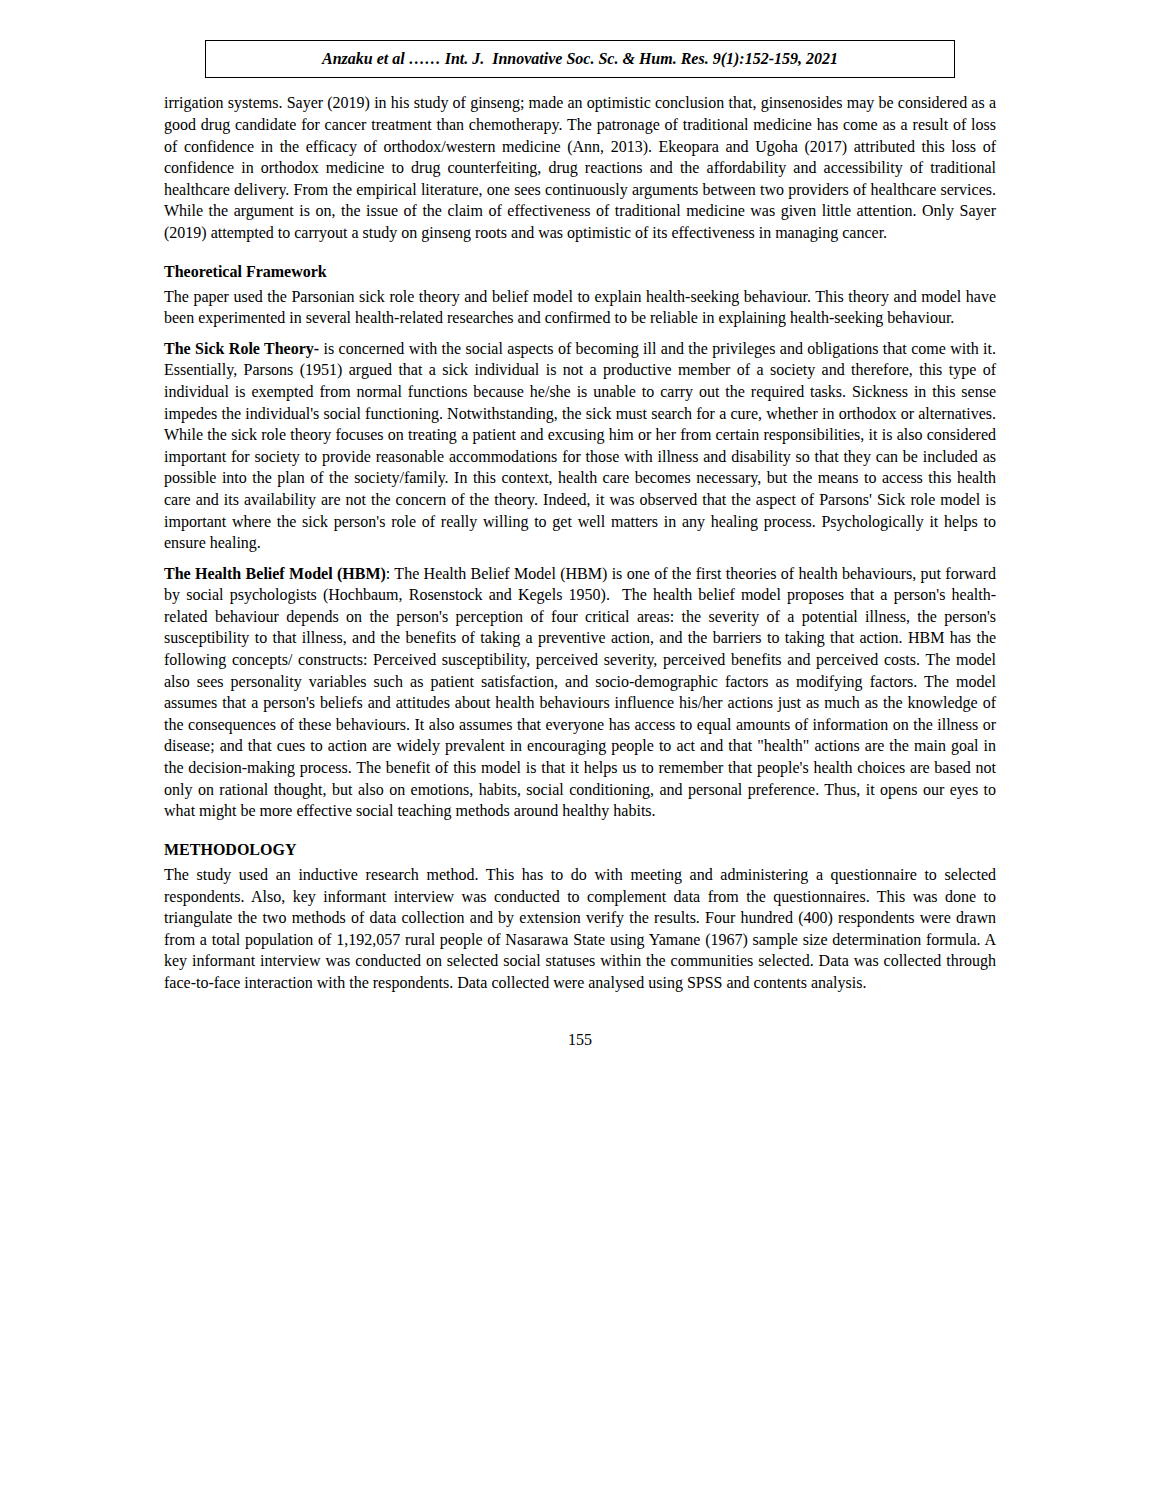Anzaku et al …… Int. J. Innovative Soc. Sc. & Hum. Res. 9(1):152-159, 2021
irrigation systems. Sayer (2019) in his study of ginseng; made an optimistic conclusion that, ginsenosides may be considered as a good drug candidate for cancer treatment than chemotherapy. The patronage of traditional medicine has come as a result of loss of confidence in the efficacy of orthodox/western medicine (Ann, 2013). Ekeopara and Ugoha (2017) attributed this loss of confidence in orthodox medicine to drug counterfeiting, drug reactions and the affordability and accessibility of traditional healthcare delivery. From the empirical literature, one sees continuously arguments between two providers of healthcare services. While the argument is on, the issue of the claim of effectiveness of traditional medicine was given little attention. Only Sayer (2019) attempted to carryout a study on ginseng roots and was optimistic of its effectiveness in managing cancer.
Theoretical Framework
The paper used the Parsonian sick role theory and belief model to explain health-seeking behaviour. This theory and model have been experimented in several health-related researches and confirmed to be reliable in explaining health-seeking behaviour.
The Sick Role Theory- is concerned with the social aspects of becoming ill and the privileges and obligations that come with it. Essentially, Parsons (1951) argued that a sick individual is not a productive member of a society and therefore, this type of individual is exempted from normal functions because he/she is unable to carry out the required tasks. Sickness in this sense impedes the individual's social functioning. Notwithstanding, the sick must search for a cure, whether in orthodox or alternatives. While the sick role theory focuses on treating a patient and excusing him or her from certain responsibilities, it is also considered important for society to provide reasonable accommodations for those with illness and disability so that they can be included as possible into the plan of the society/family. In this context, health care becomes necessary, but the means to access this health care and its availability are not the concern of the theory. Indeed, it was observed that the aspect of Parsons' Sick role model is important where the sick person's role of really willing to get well matters in any healing process. Psychologically it helps to ensure healing.
The Health Belief Model (HBM): The Health Belief Model (HBM) is one of the first theories of health behaviours, put forward by social psychologists (Hochbaum, Rosenstock and Kegels 1950). The health belief model proposes that a person's health-related behaviour depends on the person's perception of four critical areas: the severity of a potential illness, the person's susceptibility to that illness, and the benefits of taking a preventive action, and the barriers to taking that action. HBM has the following concepts/ constructs: Perceived susceptibility, perceived severity, perceived benefits and perceived costs. The model also sees personality variables such as patient satisfaction, and socio-demographic factors as modifying factors. The model assumes that a person's beliefs and attitudes about health behaviours influence his/her actions just as much as the knowledge of the consequences of these behaviours. It also assumes that everyone has access to equal amounts of information on the illness or disease; and that cues to action are widely prevalent in encouraging people to act and that "health" actions are the main goal in the decision-making process. The benefit of this model is that it helps us to remember that people's health choices are based not only on rational thought, but also on emotions, habits, social conditioning, and personal preference. Thus, it opens our eyes to what might be more effective social teaching methods around healthy habits.
METHODOLOGY
The study used an inductive research method. This has to do with meeting and administering a questionnaire to selected respondents. Also, key informant interview was conducted to complement data from the questionnaires. This was done to triangulate the two methods of data collection and by extension verify the results. Four hundred (400) respondents were drawn from a total population of 1,192,057 rural people of Nasarawa State using Yamane (1967) sample size determination formula. A key informant interview was conducted on selected social statuses within the communities selected. Data was collected through face-to-face interaction with the respondents. Data collected were analysed using SPSS and contents analysis.
155